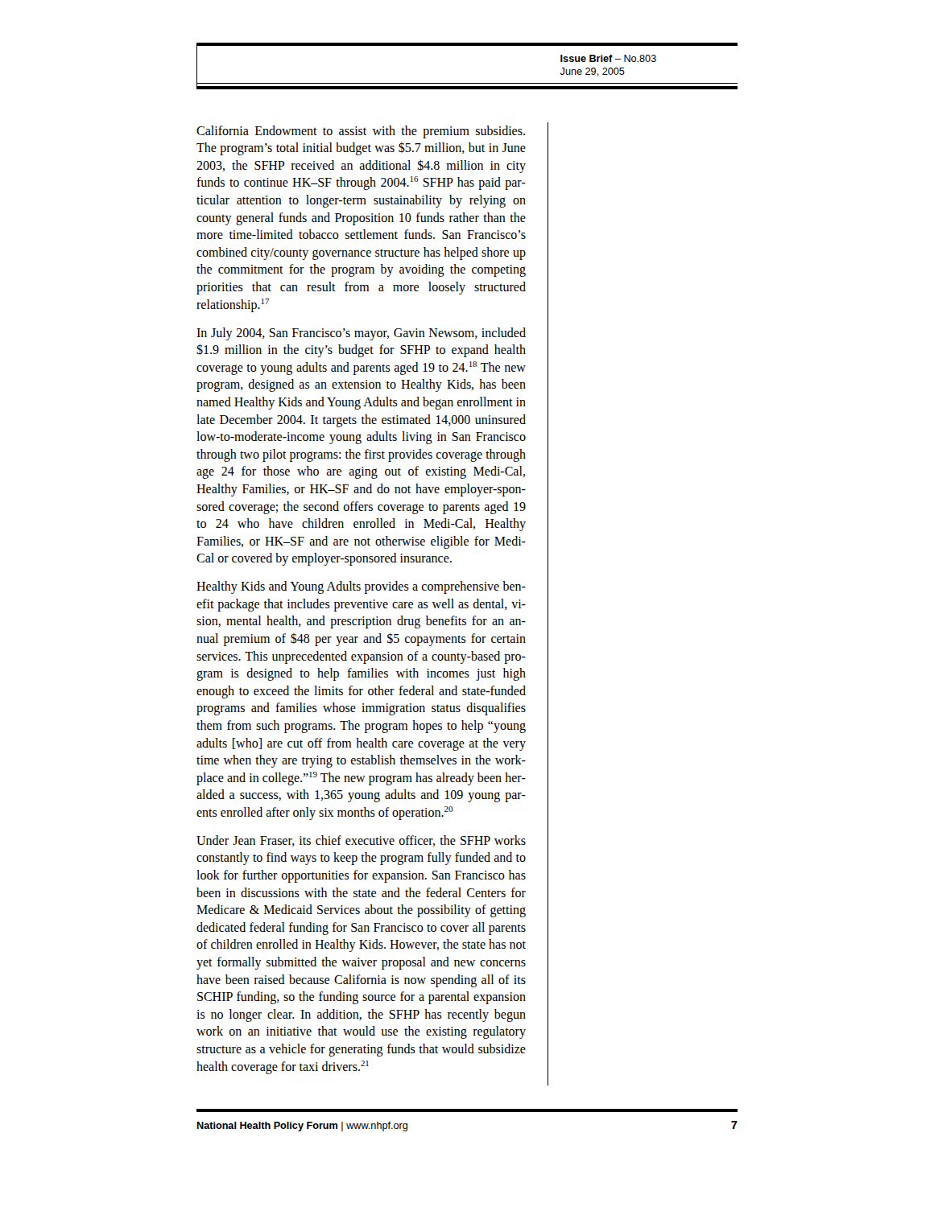Issue Brief – No.803
June 29, 2005
California Endowment to assist with the premium subsidies. The program’s total initial budget was $5.7 million, but in June 2003, the SFHP received an additional $4.8 million in city funds to continue HK–SF through 2004.16 SFHP has paid particular attention to longer-term sustainability by relying on county general funds and Proposition 10 funds rather than the more time-limited tobacco settlement funds. San Francisco’s combined city/county governance structure has helped shore up the commitment for the program by avoiding the competing priorities that can result from a more loosely structured relationship.17
In July 2004, San Francisco’s mayor, Gavin Newsom, included $1.9 million in the city’s budget for SFHP to expand health coverage to young adults and parents aged 19 to 24.18 The new program, designed as an extension to Healthy Kids, has been named Healthy Kids and Young Adults and began enrollment in late December 2004. It targets the estimated 14,000 uninsured low-to-moderate-income young adults living in San Francisco through two pilot programs: the first provides coverage through age 24 for those who are aging out of existing Medi-Cal, Healthy Families, or HK–SF and do not have employer-sponsored coverage; the second offers coverage to parents aged 19 to 24 who have children enrolled in Medi-Cal, Healthy Families, or HK–SF and are not otherwise eligible for Medi-Cal or covered by employer-sponsored insurance.
Healthy Kids and Young Adults provides a comprehensive benefit package that includes preventive care as well as dental, vision, mental health, and prescription drug benefits for an annual premium of $48 per year and $5 copayments for certain services. This unprecedented expansion of a county-based program is designed to help families with incomes just high enough to exceed the limits for other federal and state-funded programs and families whose immigration status disqualifies them from such programs. The program hopes to help “young adults [who] are cut off from health care coverage at the very time when they are trying to establish themselves in the workplace and in college.”19 The new program has already been heralded a success, with 1,365 young adults and 109 young parents enrolled after only six months of operation.20
Under Jean Fraser, its chief executive officer, the SFHP works constantly to find ways to keep the program fully funded and to look for further opportunities for expansion. San Francisco has been in discussions with the state and the federal Centers for Medicare & Medicaid Services about the possibility of getting dedicated federal funding for San Francisco to cover all parents of children enrolled in Healthy Kids. However, the state has not yet formally submitted the waiver proposal and new concerns have been raised because California is now spending all of its SCHIP funding, so the funding source for a parental expansion is no longer clear. In addition, the SFHP has recently begun work on an initiative that would use the existing regulatory structure as a vehicle for generating funds that would subsidize health coverage for taxi drivers.21
National Health Policy Forum | www.nhpf.org
7